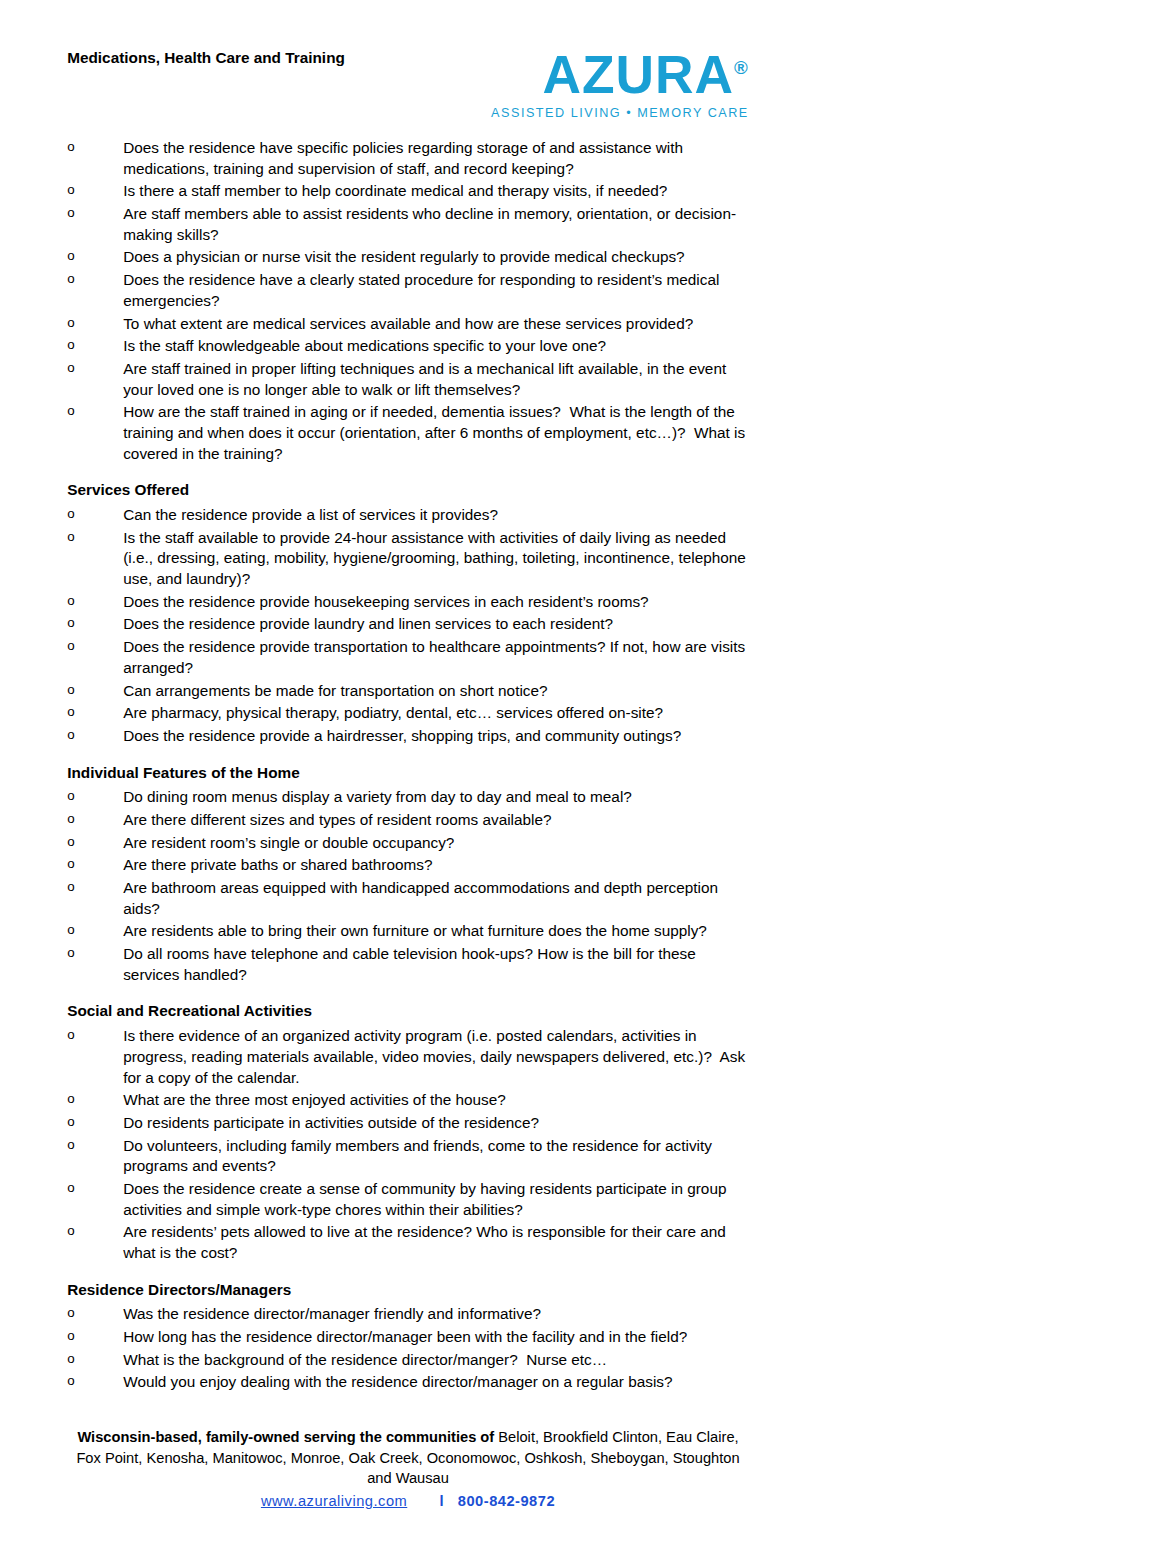AZURA®
ASSISTED LIVING • MEMORY CARE
Medications, Health Care and Training
Does the residence have specific policies regarding storage of and assistance with medications, training and supervision of staff, and record keeping?
Is there a staff member to help coordinate medical and therapy visits, if needed?
Are staff members able to assist residents who decline in memory, orientation, or decision-making skills?
Does a physician or nurse visit the resident regularly to provide medical checkups?
Does the residence have a clearly stated procedure for responding to resident’s medical emergencies?
To what extent are medical services available and how are these services provided?
Is the staff knowledgeable about medications specific to your love one?
Are staff trained in proper lifting techniques and is a mechanical lift available, in the event your loved one is no longer able to walk or lift themselves?
How are the staff trained in aging or if needed, dementia issues? What is the length of the training and when does it occur (orientation, after 6 months of employment, etc…)? What is covered in the training?
Services Offered
Can the residence provide a list of services it provides?
Is the staff available to provide 24-hour assistance with activities of daily living as needed (i.e., dressing, eating, mobility, hygiene/grooming, bathing, toileting, incontinence, telephone use, and laundry)?
Does the residence provide housekeeping services in each resident’s rooms?
Does the residence provide laundry and linen services to each resident?
Does the residence provide transportation to healthcare appointments? If not, how are visits arranged?
Can arrangements be made for transportation on short notice?
Are pharmacy, physical therapy, podiatry, dental, etc… services offered on-site?
Does the residence provide a hairdresser, shopping trips, and community outings?
Individual Features of the Home
Do dining room menus display a variety from day to day and meal to meal?
Are there different sizes and types of resident rooms available?
Are resident room’s single or double occupancy?
Are there private baths or shared bathrooms?
Are bathroom areas equipped with handicapped accommodations and depth perception aids?
Are residents able to bring their own furniture or what furniture does the home supply?
Do all rooms have telephone and cable television hook-ups? How is the bill for these services handled?
Social and Recreational Activities
Is there evidence of an organized activity program (i.e. posted calendars, activities in progress, reading materials available, video movies, daily newspapers delivered, etc.)? Ask for a copy of the calendar.
What are the three most enjoyed activities of the house?
Do residents participate in activities outside of the residence?
Do volunteers, including family members and friends, come to the residence for activity programs and events?
Does the residence create a sense of community by having residents participate in group activities and simple work-type chores within their abilities?
Are residents’ pets allowed to live at the residence? Who is responsible for their care and what is the cost?
Residence Directors/Managers
Was the residence director/manager friendly and informative?
How long has the residence director/manager been with the facility and in the field?
What is the background of the residence director/manger? Nurse etc…
Would you enjoy dealing with the residence director/manager on a regular basis?
Wisconsin-based, family-owned serving the communities of Beloit, Brookfield Clinton, Eau Claire, Fox Point, Kenosha, Manitowoc, Monroe, Oak Creek, Oconomowoc, Oshkosh, Sheboygan, Stoughton and Wausau
www.azuraliving.com l 800-842-9872